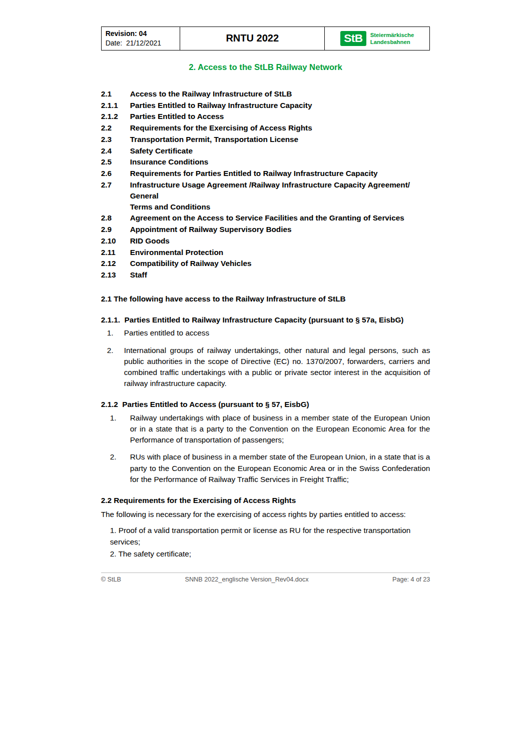Revision: 04
Date: 21/12/2021
RNTU 2022
StB Steiermärkische
Landesbahnen
2. Access to the StLB Railway Network
2.1 Access to the Railway Infrastructure of StLB
2.1.1 Parties Entitled to Railway Infrastructure Capacity
2.1.2 Parties Entitled to Access
2.2 Requirements for the Exercising of Access Rights
2.3 Transportation Permit, Transportation License
2.4 Safety Certificate
2.5 Insurance Conditions
2.6 Requirements for Parties Entitled to Railway Infrastructure Capacity
2.7 Infrastructure Usage Agreement /Railway Infrastructure Capacity Agreement/ GeneralTerms and Conditions
2.8 Agreement on the Access to Service Facilities and the Granting of Services
2.9 Appointment of Railway Supervisory Bodies
2.10 RID Goods
2.11 Environmental Protection
2.12 Compatibility of Railway Vehicles
2.13 Staff
2.1 The following have access to the Railway Infrastructure of StLB
2.1.1. Parties Entitled to Railway Infrastructure Capacity (pursuant to § 57a, EisbG)
Parties entitled to access
International groups of railway undertakings, other natural and legal persons, such as public authorities in the scope of Directive (EC) no. 1370/2007, forwarders, carriers and combined traffic undertakings with a public or private sector interest in the acquisition of railway infrastructure capacity.
2.1.2 Parties Entitled to Access (pursuant to § 57, EisbG)
Railway undertakings with place of business in a member state of the European Union or in a state that is a party to the Convention on the European Economic Area for the Performance of transportation of passengers;
RUs with place of business in a member state of the European Union, in a state that is a party to the Convention on the European Economic Area or in the Swiss Confederation for the Performance of Railway Traffic Services in Freight Traffic;
2.2 Requirements for the Exercising of Access Rights
The following is necessary for the exercising of access rights by parties entitled to access:
1. Proof of a valid transportation permit or license as RU for the respective transportation services;
2. The safety certificate;
© StLB SNNB 2022_englische Version_Rev04.docx Page: 4 of 23